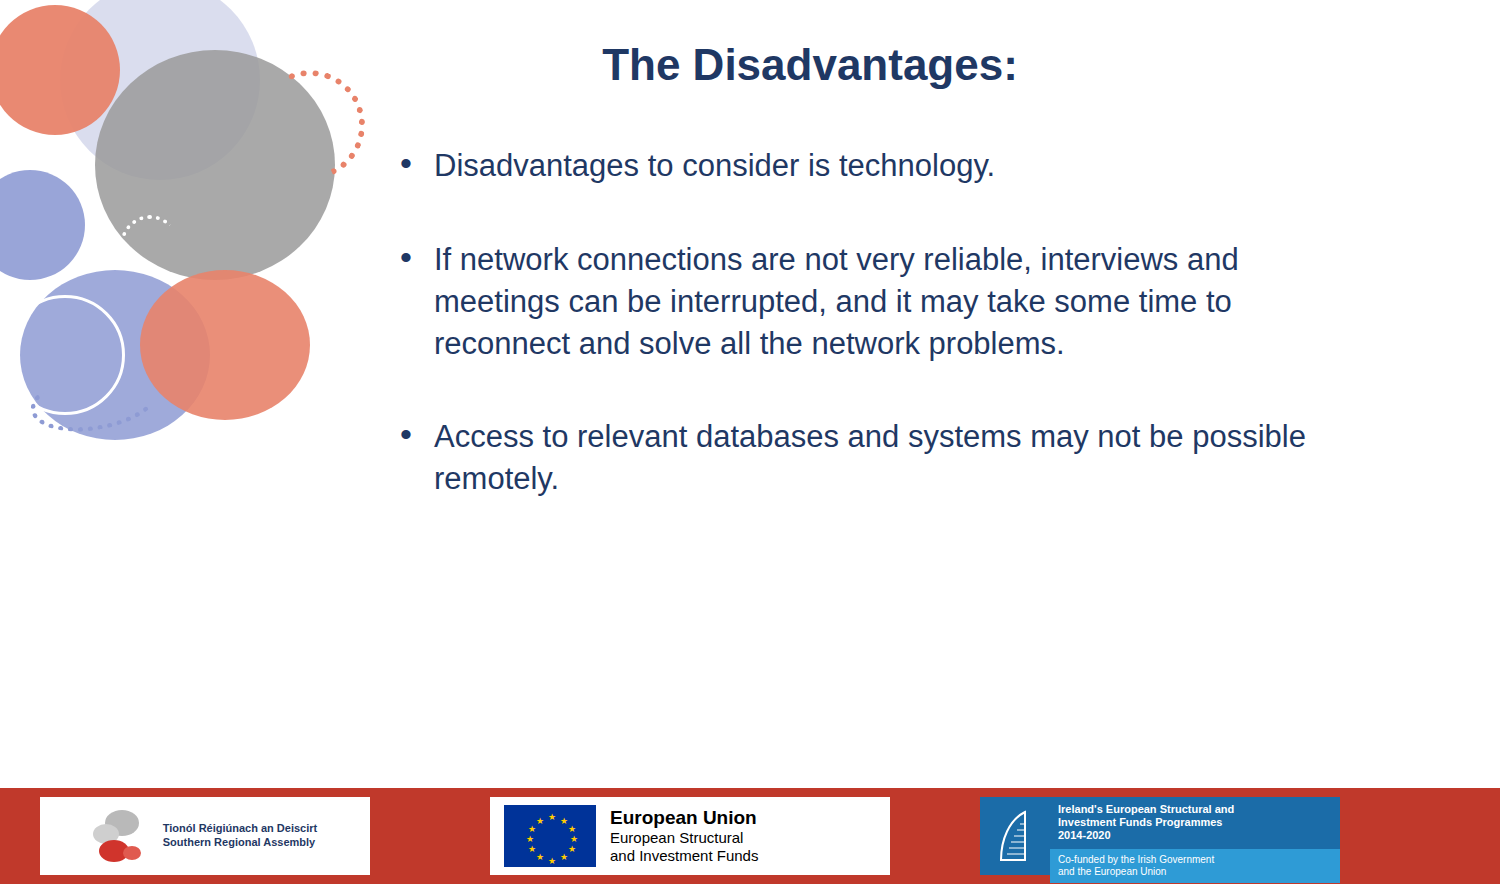The Disadvantages:
Disadvantages to consider is technology.
If network connections are not very reliable, interviews and meetings can be interrupted, and it may take some time to reconnect and solve all the network problems.
Access to relevant databases and systems may not be possible remotely.
Tionól Réigiúnach an Deiscirt
Southern Regional Assembly
★ ★ ★ ★ ★ ★ ★ ★ ★ ★ ★ ★
European Union
European Structural
and Investment Funds
Ireland's European Structural and
Investment Funds Programmes
2014-2020
Co-funded by the Irish Government
and the European Union